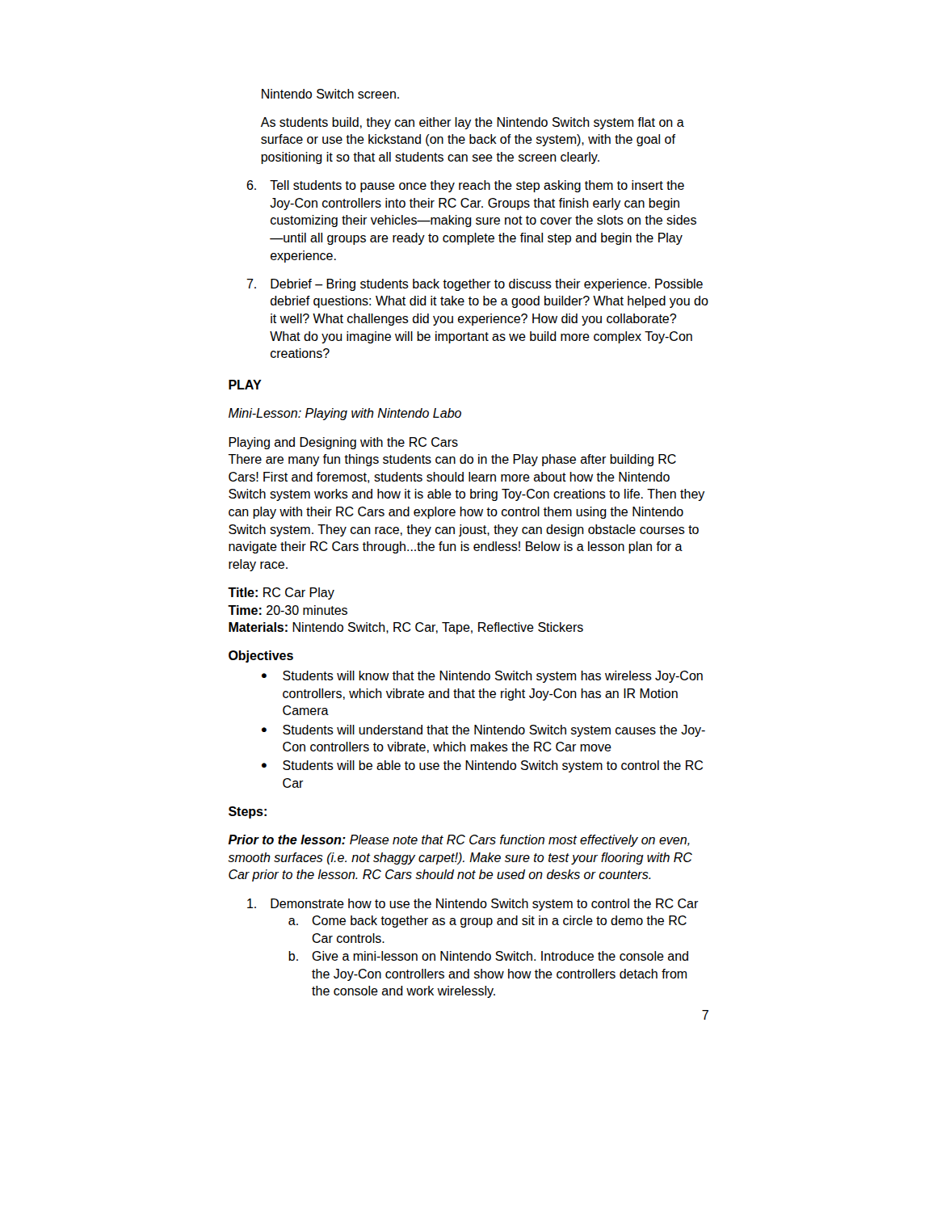Nintendo Switch screen.
As students build, they can either lay the Nintendo Switch system flat on a surface or use the kickstand (on the back of the system), with the goal of positioning it so that all students can see the screen clearly.
Tell students to pause once they reach the step asking them to insert the Joy-Con controllers into their RC Car. Groups that finish early can begin customizing their vehicles—making sure not to cover the slots on the sides—until all groups are ready to complete the final step and begin the Play experience.
Debrief – Bring students back together to discuss their experience. Possible debrief questions: What did it take to be a good builder? What helped you do it well? What challenges did you experience? How did you collaborate? What do you imagine will be important as we build more complex Toy-Con creations?
PLAY
Mini-Lesson: Playing with Nintendo Labo
Playing and Designing with the RC Cars
There are many fun things students can do in the Play phase after building RC Cars! First and foremost, students should learn more about how the Nintendo Switch system works and how it is able to bring Toy-Con creations to life. Then they can play with their RC Cars and explore how to control them using the Nintendo Switch system. They can race, they can joust, they can design obstacle courses to navigate their RC Cars through...the fun is endless! Below is a lesson plan for a relay race.
Title: RC Car Play
Time: 20-30 minutes
Materials: Nintendo Switch, RC Car, Tape, Reflective Stickers
Objectives
Students will know that the Nintendo Switch system has wireless Joy-Con controllers, which vibrate and that the right Joy-Con has an IR Motion Camera
Students will understand that the Nintendo Switch system causes the Joy-Con controllers to vibrate, which makes the RC Car move
Students will be able to use the Nintendo Switch system to control the RC Car
Steps:
Prior to the lesson: Please note that RC Cars function most effectively on even, smooth surfaces (i.e. not shaggy carpet!). Make sure to test your flooring with RC Car prior to the lesson. RC Cars should not be used on desks or counters.
Demonstrate how to use the Nintendo Switch system to control the RC Car
Come back together as a group and sit in a circle to demo the RC Car controls.
Give a mini-lesson on Nintendo Switch. Introduce the console and the Joy-Con controllers and show how the controllers detach from the console and work wirelessly.
7